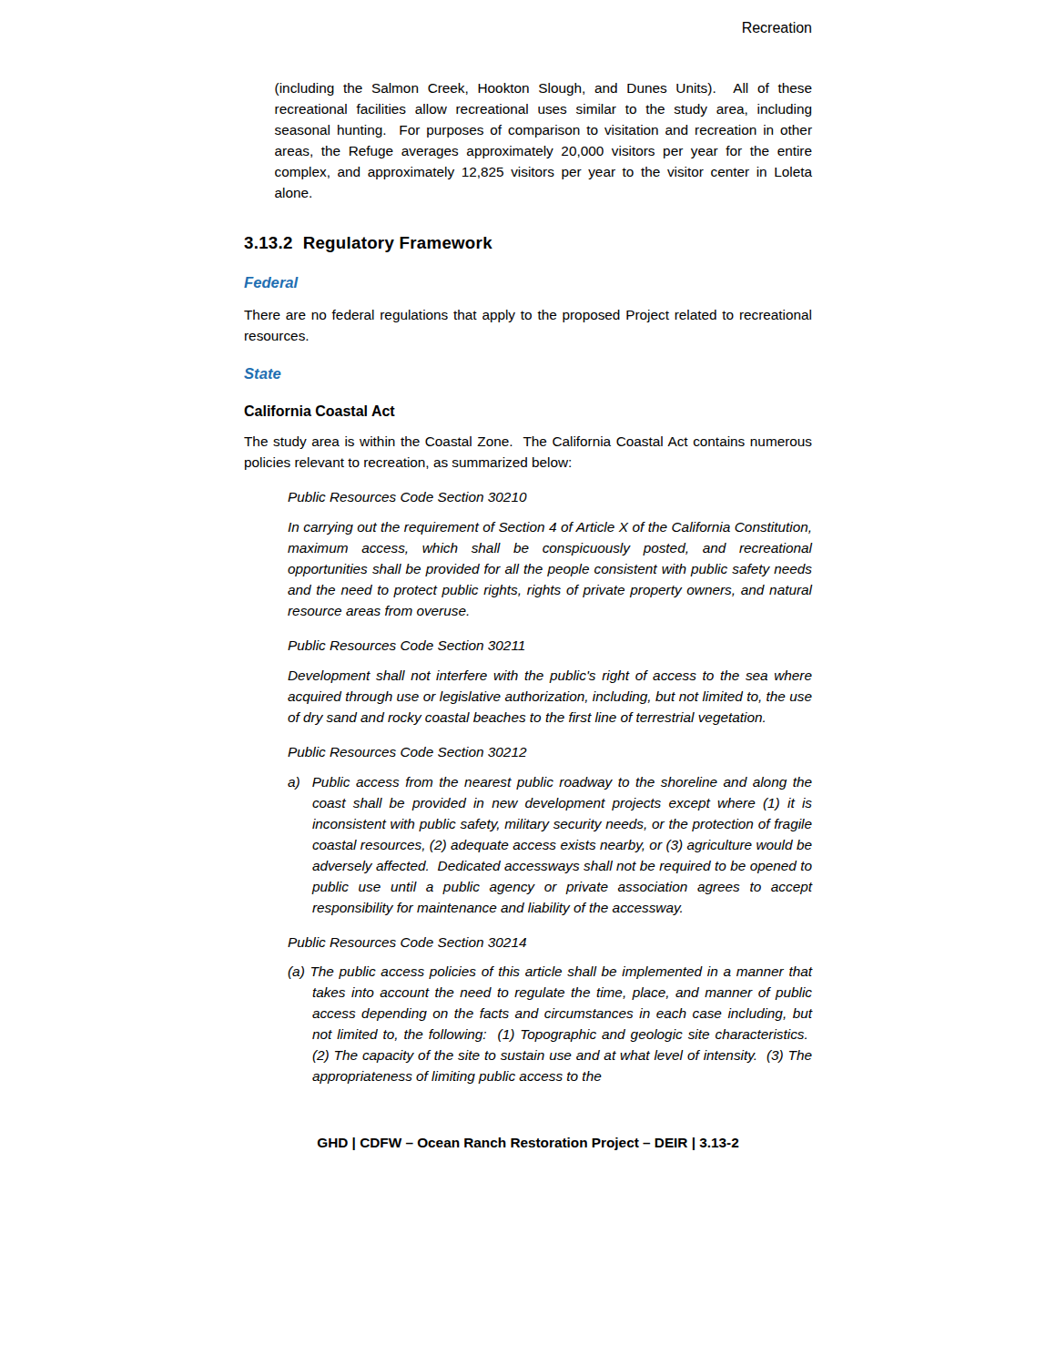Recreation
(including the Salmon Creek, Hookton Slough, and Dunes Units). All of these recreational facilities allow recreational uses similar to the study area, including seasonal hunting. For purposes of comparison to visitation and recreation in other areas, the Refuge averages approximately 20,000 visitors per year for the entire complex, and approximately 12,825 visitors per year to the visitor center in Loleta alone.
3.13.2 Regulatory Framework
Federal
There are no federal regulations that apply to the proposed Project related to recreational resources.
State
California Coastal Act
The study area is within the Coastal Zone. The California Coastal Act contains numerous policies relevant to recreation, as summarized below:
Public Resources Code Section 30210
In carrying out the requirement of Section 4 of Article X of the California Constitution, maximum access, which shall be conspicuously posted, and recreational opportunities shall be provided for all the people consistent with public safety needs and the need to protect public rights, rights of private property owners, and natural resource areas from overuse.
Public Resources Code Section 30211
Development shall not interfere with the public's right of access to the sea where acquired through use or legislative authorization, including, but not limited to, the use of dry sand and rocky coastal beaches to the first line of terrestrial vegetation.
Public Resources Code Section 30212
a) Public access from the nearest public roadway to the shoreline and along the coast shall be provided in new development projects except where (1) it is inconsistent with public safety, military security needs, or the protection of fragile coastal resources, (2) adequate access exists nearby, or (3) agriculture would be adversely affected. Dedicated accessways shall not be required to be opened to public use until a public agency or private association agrees to accept responsibility for maintenance and liability of the accessway.
Public Resources Code Section 30214
(a) The public access policies of this article shall be implemented in a manner that takes into account the need to regulate the time, place, and manner of public access depending on the facts and circumstances in each case including, but not limited to, the following: (1) Topographic and geologic site characteristics. (2) The capacity of the site to sustain use and at what level of intensity. (3) The appropriateness of limiting public access to the
GHD | CDFW – Ocean Ranch Restoration Project – DEIR | 3.13-2